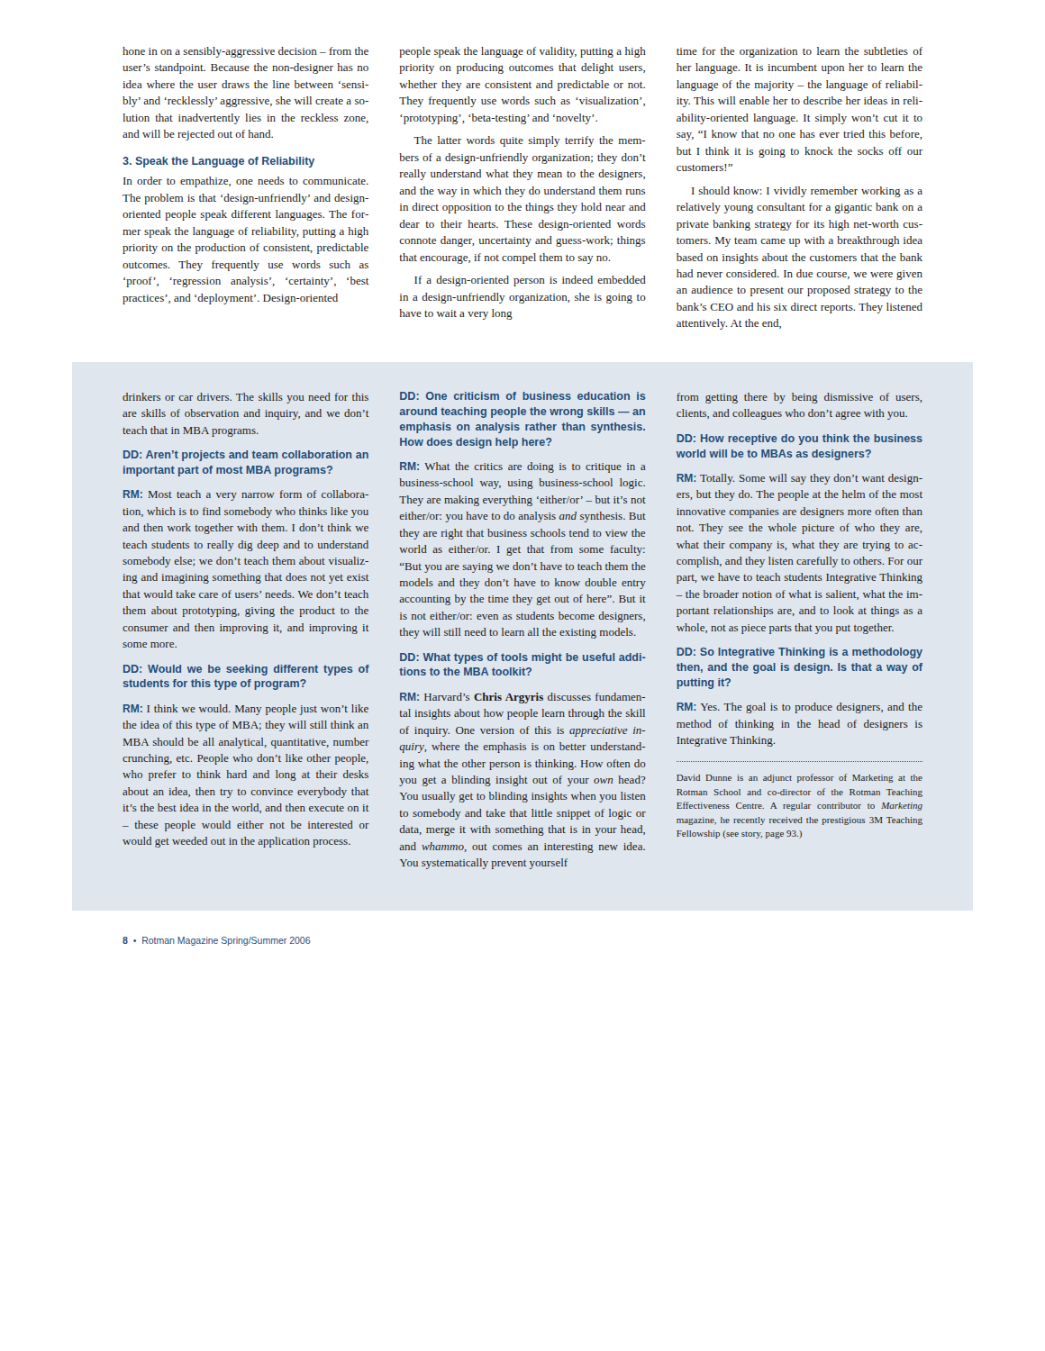hone in on a sensibly-aggressive decision – from the user’s standpoint. Because the non-designer has no idea where the user draws the line between ‘sensibly’ and ‘recklessly’ aggressive, she will create a solution that inadvertently lies in the reckless zone, and will be rejected out of hand.
3. Speak the Language of Reliability
In order to empathize, one needs to communicate. The problem is that ‘design-unfriendly’ and design-oriented people speak different languages. The former speak the language of reliability, putting a high priority on the production of consistent, predictable outcomes. They frequently use words such as ‘proof’, ‘regression analysis’, ‘certainty’, ‘best practices’, and ‘deployment’. Design-oriented
people speak the language of validity, putting a high priority on producing outcomes that delight users, whether they are consistent and predictable or not. They frequently use words such as ‘visualization’, ‘prototyping’, ‘beta-testing’ and ‘novelty’.
The latter words quite simply terrify the members of a design-unfriendly organization; they don’t really understand what they mean to the designers, and the way in which they do understand them runs in direct opposition to the things they hold near and dear to their hearts. These design-oriented words connote danger, uncertainty and guess-work; things that encourage, if not compel them to say no.
If a design-oriented person is indeed embedded in a design-unfriendly organization, she is going to have to wait a very long
time for the organization to learn the subtleties of her language. It is incumbent upon her to learn the language of the majority – the language of reliability. This will enable her to describe her ideas in reliability-oriented language. It simply won’t cut it to say, “I know that no one has ever tried this before, but I think it is going to knock the socks off our customers!”
I should know: I vividly remember working as a relatively young consultant for a gigantic bank on a private banking strategy for its high net-worth customers. My team came up with a breakthrough idea based on insights about the customers that the bank had never considered. In due course, we were given an audience to present our proposed strategy to the bank’s CEO and his six direct reports. They listened attentively. At the end,
drinkers or car drivers. The skills you need for this are skills of observation and inquiry, and we don’t teach that in MBA programs.
DD: Aren’t projects and team collaboration an important part of most MBA programs?
RM: Most teach a very narrow form of collaboration, which is to find somebody who thinks like you and then work together with them. I don’t think we teach students to really dig deep and to understand somebody else; we don’t teach them about visualizing and imagining something that does not yet exist that would take care of users’ needs. We don’t teach them about prototyping, giving the product to the consumer and then improving it, and improving it some more.
DD: Would we be seeking different types of students for this type of program?
RM: I think we would. Many people just won’t like the idea of this type of MBA; they will still think an MBA should be all analytical, quantitative, number crunching, etc. People who don’t like other people, who prefer to think hard and long at their desks about an idea, then try to convince everybody that it’s the best idea in the world, and then execute on it – these people would either not be interested or would get weeded out in the application process.
DD: One criticism of business education is around teaching people the wrong skills — an emphasis on analysis rather than synthesis. How does design help here?
RM: What the critics are doing is to critique in a business-school way, using business-school logic. They are making everything ‘either/or’ – but it’s not either/or: you have to do analysis and synthesis. But they are right that business schools tend to view the world as either/or. I get that from some faculty: “But you are saying we don’t have to teach them the models and they don’t have to know double entry accounting by the time they get out of here”. But it is not either/or: even as students become designers, they will still need to learn all the existing models.
DD: What types of tools might be useful additions to the MBA toolkit?
RM: Harvard’s Chris Argyris discusses fundamental insights about how people learn through the skill of inquiry. One version of this is appreciative inquiry, where the emphasis is on better understanding what the other person is thinking. How often do you get a blinding insight out of your own head? You usually get to blinding insights when you listen to somebody and take that little snippet of logic or data, merge it with something that is in your head, and whammo, out comes an interesting new idea. You systematically prevent yourself
from getting there by being dismissive of users, clients, and colleagues who don’t agree with you.
DD: How receptive do you think the business world will be to MBAs as designers?
RM: Totally. Some will say they don’t want designers, but they do. The people at the helm of the most innovative companies are designers more often than not. They see the whole picture of who they are, what their company is, what they are trying to accomplish, and they listen carefully to others. For our part, we have to teach students Integrative Thinking – the broader notion of what is salient, what the important relationships are, and to look at things as a whole, not as piece parts that you put together.
DD: So Integrative Thinking is a methodology then, and the goal is design. Is that a way of putting it?
RM: Yes. The goal is to produce designers, and the method of thinking in the head of designers is Integrative Thinking.
David Dunne is an adjunct professor of Marketing at the Rotman School and co-director of the Rotman Teaching Effectiveness Centre. A regular contributor to Marketing magazine, he recently received the prestigious 3M Teaching Fellowship (see story, page 93.)
8 • Rotman Magazine Spring/Summer 2006